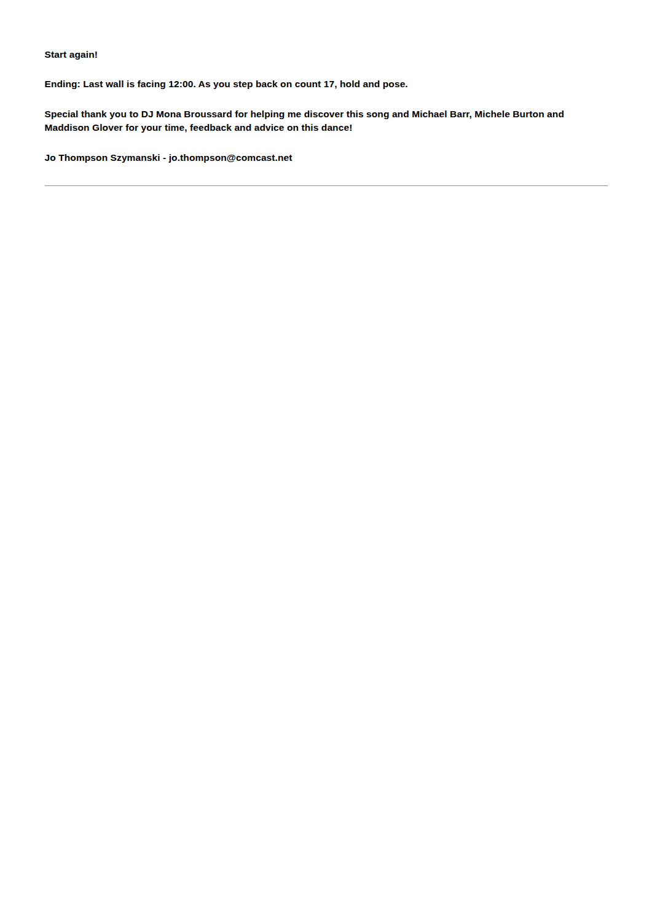Start again!
Ending: Last wall is facing 12:00. As you step back on count 17, hold and pose.
Special thank you to DJ Mona Broussard for helping me discover this song and Michael Barr, Michele Burton and Maddison Glover for your time, feedback and advice on this dance!
Jo Thompson Szymanski - jo.thompson@comcast.net